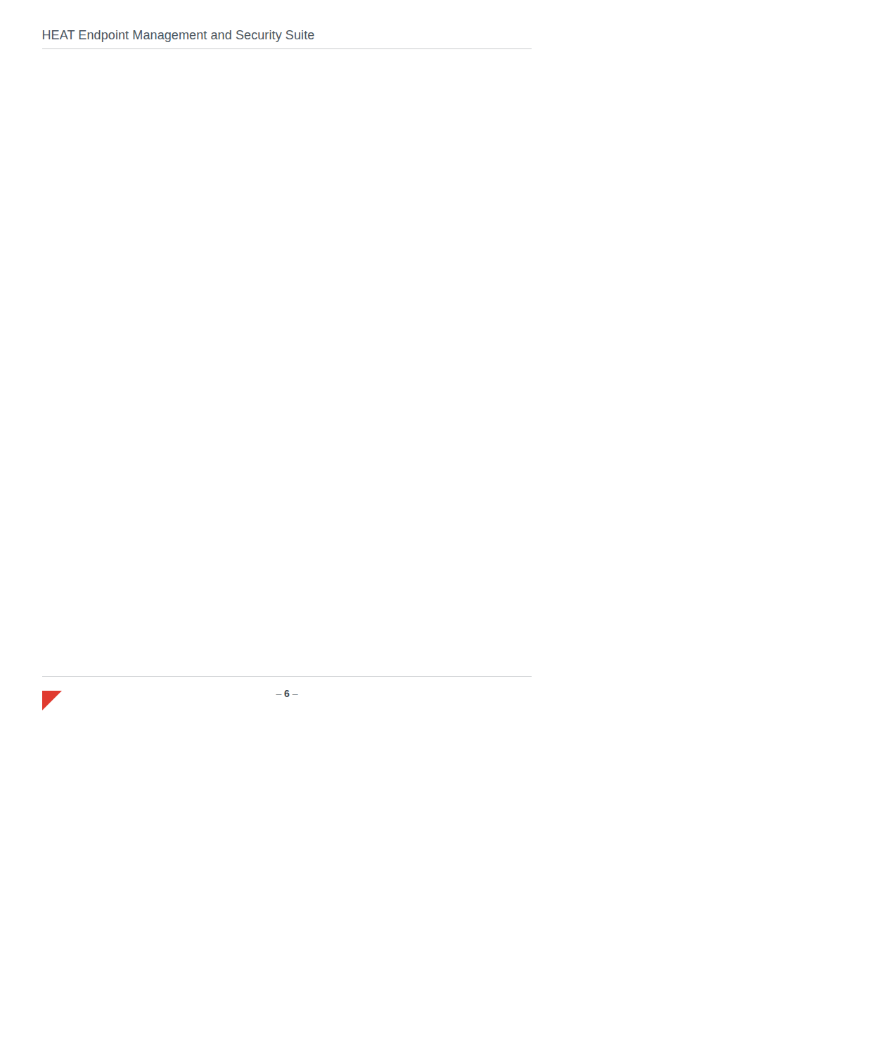HEAT Endpoint Management and Security Suite
–6–